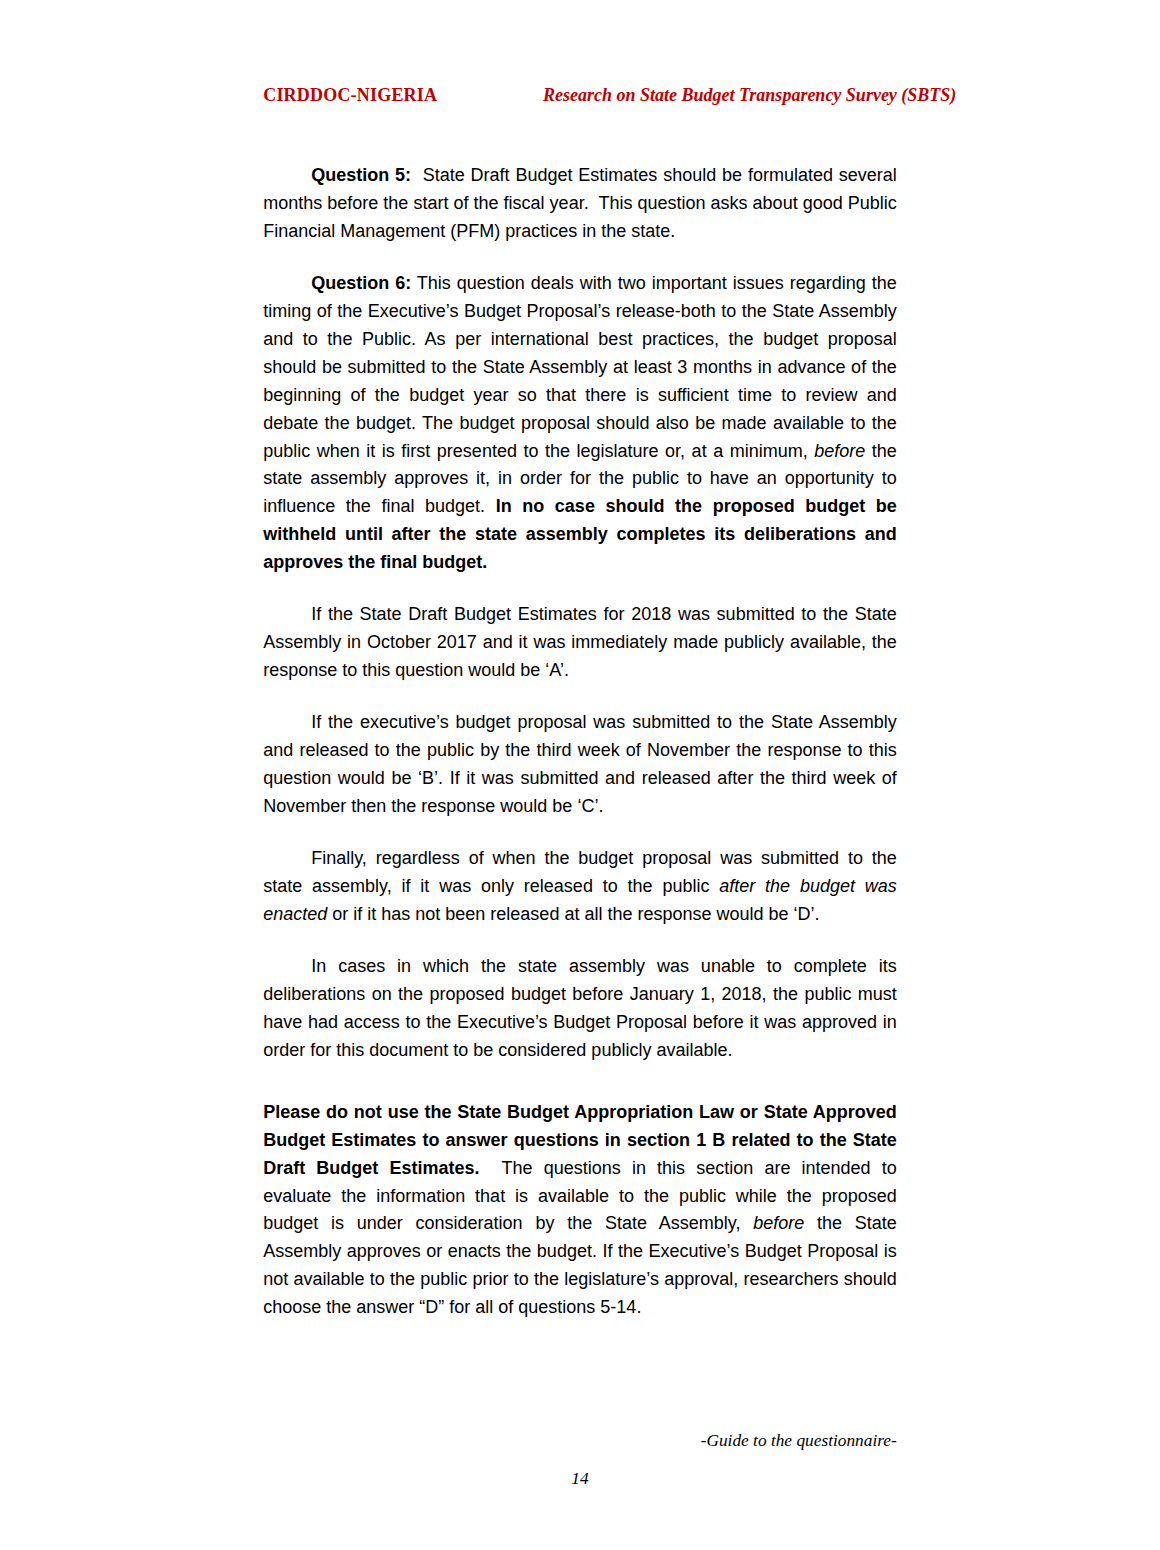CIRDDOC-NIGERIA Research on State Budget Transparency Survey (SBTS)
Question 5: State Draft Budget Estimates should be formulated several months before the start of the fiscal year. This question asks about good Public Financial Management (PFM) practices in the state.
Question 6: This question deals with two important issues regarding the timing of the Executive’s Budget Proposal’s release-both to the State Assembly and to the Public. As per international best practices, the budget proposal should be submitted to the State Assembly at least 3 months in advance of the beginning of the budget year so that there is sufficient time to review and debate the budget. The budget proposal should also be made available to the public when it is first presented to the legislature or, at a minimum, before the state assembly approves it, in order for the public to have an opportunity to influence the final budget. In no case should the proposed budget be withheld until after the state assembly completes its deliberations and approves the final budget.
If the State Draft Budget Estimates for 2018 was submitted to the State Assembly in October 2017 and it was immediately made publicly available, the response to this question would be ‘A’.
If the executive’s budget proposal was submitted to the State Assembly and released to the public by the third week of November the response to this question would be ‘B’. If it was submitted and released after the third week of November then the response would be ‘C’.
Finally, regardless of when the budget proposal was submitted to the state assembly, if it was only released to the public after the budget was enacted or if it has not been released at all the response would be ‘D’.
In cases in which the state assembly was unable to complete its deliberations on the proposed budget before January 1, 2018, the public must have had access to the Executive’s Budget Proposal before it was approved in order for this document to be considered publicly available.
Please do not use the State Budget Appropriation Law or State Approved Budget Estimates to answer questions in section 1 B related to the State Draft Budget Estimates. The questions in this section are intended to evaluate the information that is available to the public while the proposed budget is under consideration by the State Assembly, before the State Assembly approves or enacts the budget. If the Executive’s Budget Proposal is not available to the public prior to the legislature’s approval, researchers should choose the answer “D” for all of questions 5-14.
-Guide to the questionnaire-
14